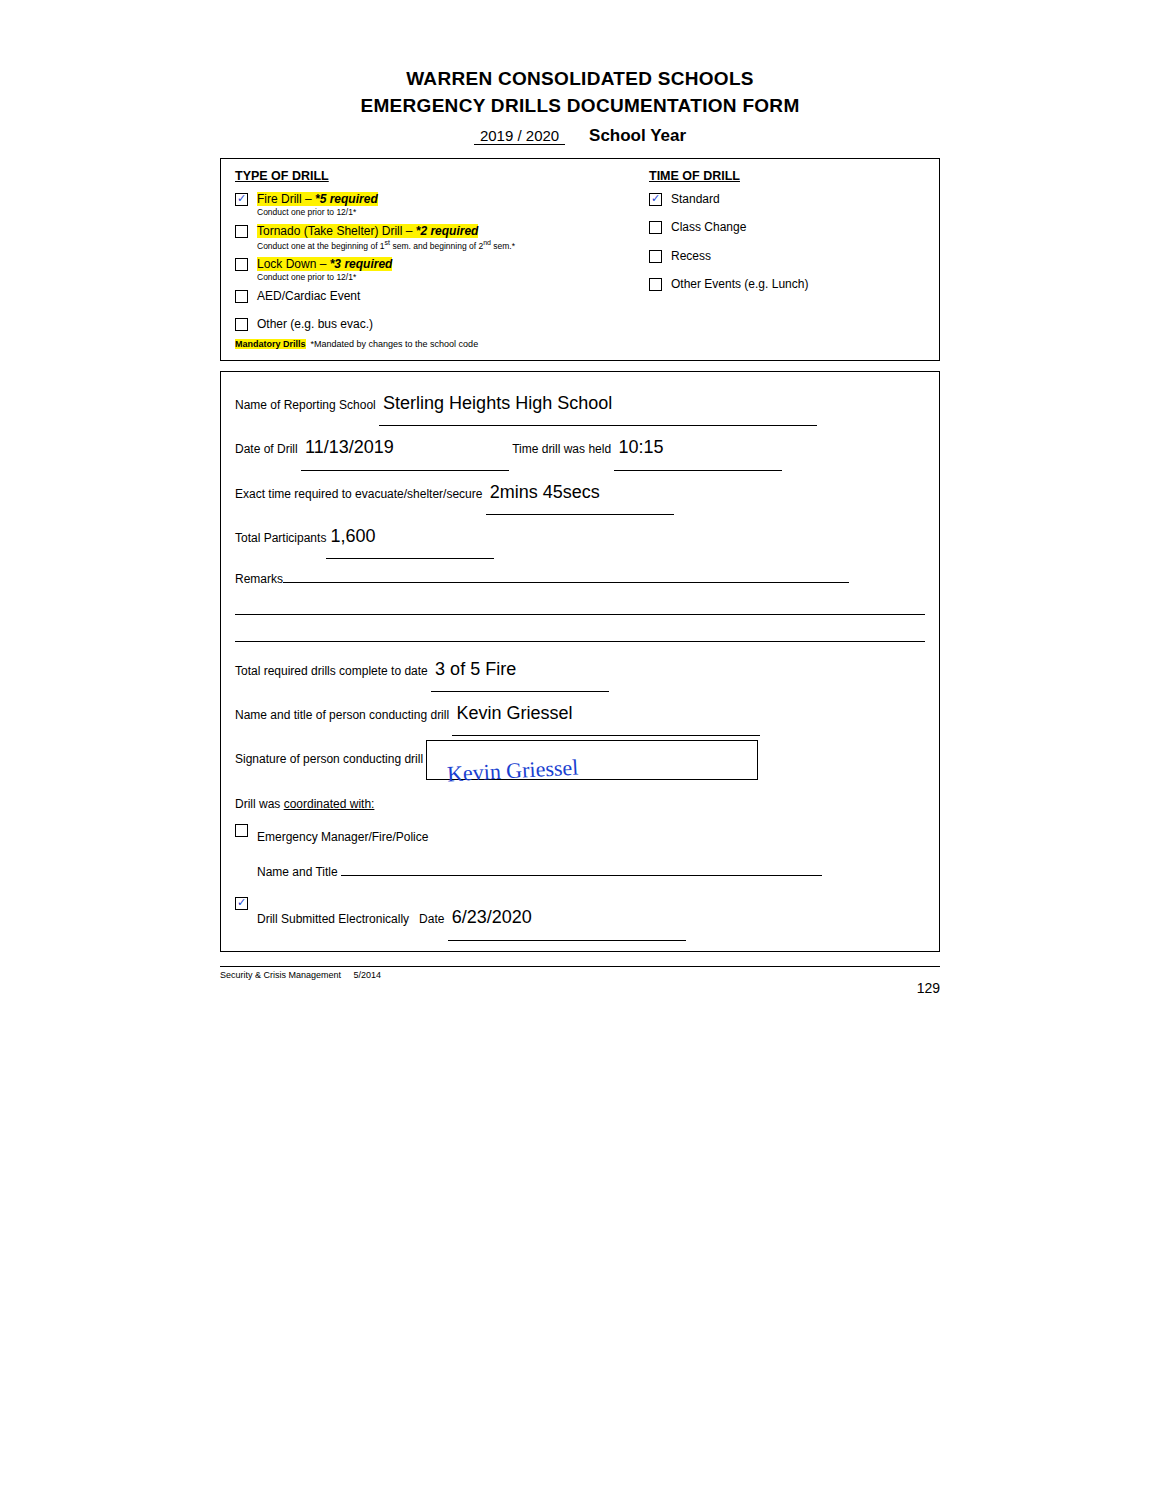WARREN CONSOLIDATED SCHOOLS
EMERGENCY DRILLS DOCUMENTATION FORM
2019 / 2020 School Year
TYPE OF DRILL
Fire Drill – *5 required Conduct one prior to 12/1*
Tornado (Take Shelter) Drill – *2 required Conduct one at the beginning of 1st sem. and beginning of 2nd sem.*
Lock Down – *3 required Conduct one prior to 12/1*
AED/Cardiac Event
Other (e.g. bus evac.)
Mandatory Drills *Mandated by changes to the school code
TIME OF DRILL
Standard
Class Change
Recess
Other Events (e.g. Lunch)
Name of Reporting School Sterling Heights High School
Date of Drill 11/13/2019 Time drill was held 10:15
Exact time required to evacuate/shelter/secure 2mins 45secs
Total Participants1,600
Remarks
Total required drills complete to date 3 of 5 Fire
Name and title of person conducting drill Kevin Griessel
Signature of person conducting drill Kevin Griessel
Drill was coordinated with:
Emergency Manager/Fire/Police
Name and Title
Drill Submitted Electronically Date 6/23/2020
Security & Crisis Management 5/2014
129